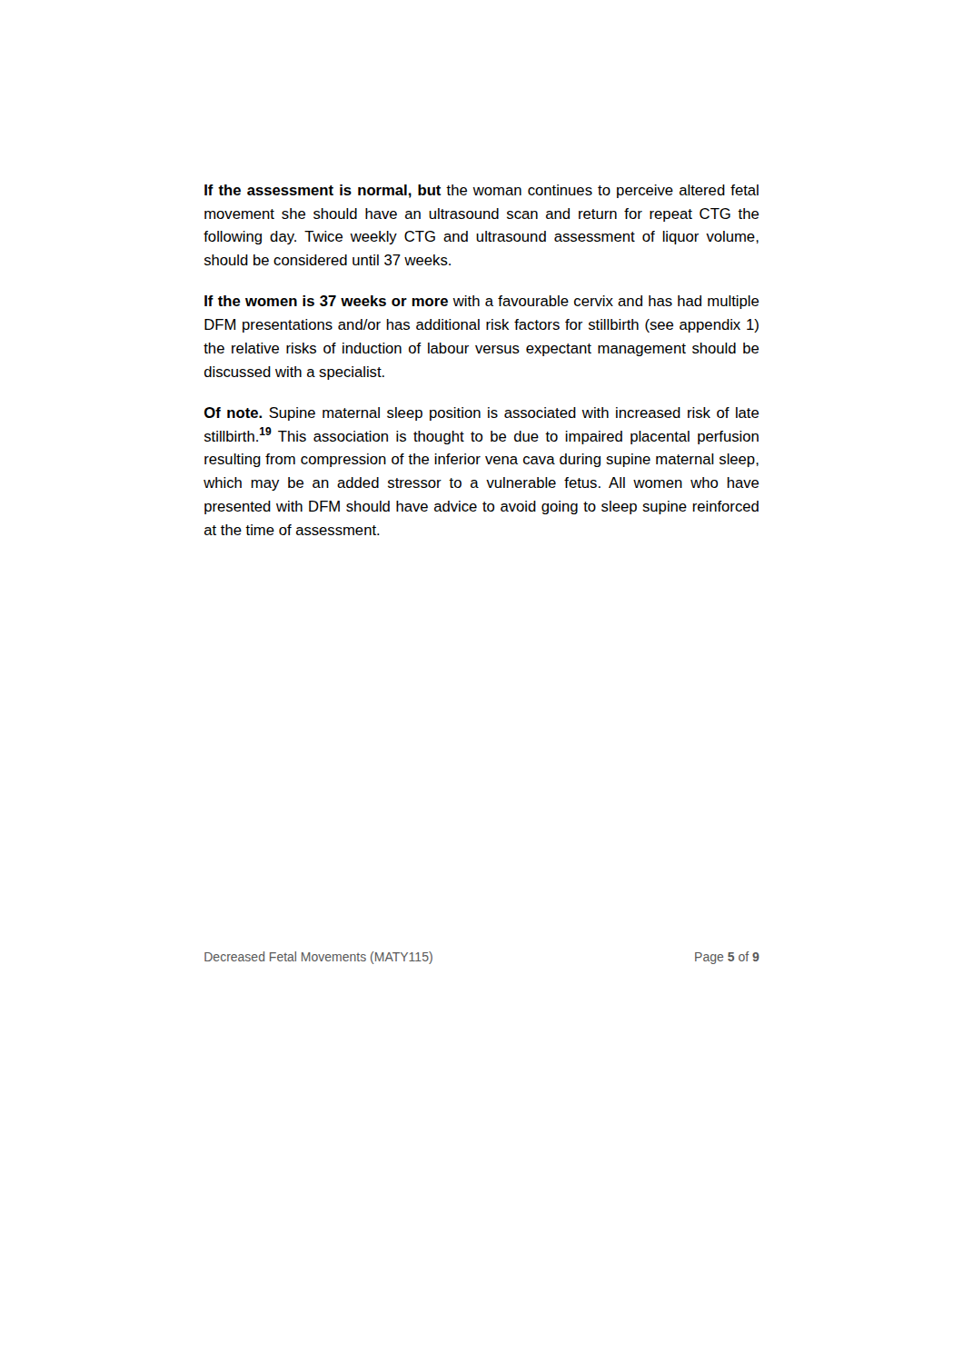If the assessment is normal, but the woman continues to perceive altered fetal movement she should have an ultrasound scan and return for repeat CTG the following day. Twice weekly CTG and ultrasound assessment of liquor volume, should be considered until 37 weeks.
If the women is 37 weeks or more with a favourable cervix and has had multiple DFM presentations and/or has additional risk factors for stillbirth (see appendix 1) the relative risks of induction of labour versus expectant management should be discussed with a specialist.
Of note. Supine maternal sleep position is associated with increased risk of late stillbirth.19 This association is thought to be due to impaired placental perfusion resulting from compression of the inferior vena cava during supine maternal sleep, which may be an added stressor to a vulnerable fetus. All women who have presented with DFM should have advice to avoid going to sleep supine reinforced at the time of assessment.
Decreased Fetal Movements (MATY115)
Page 5 of 9